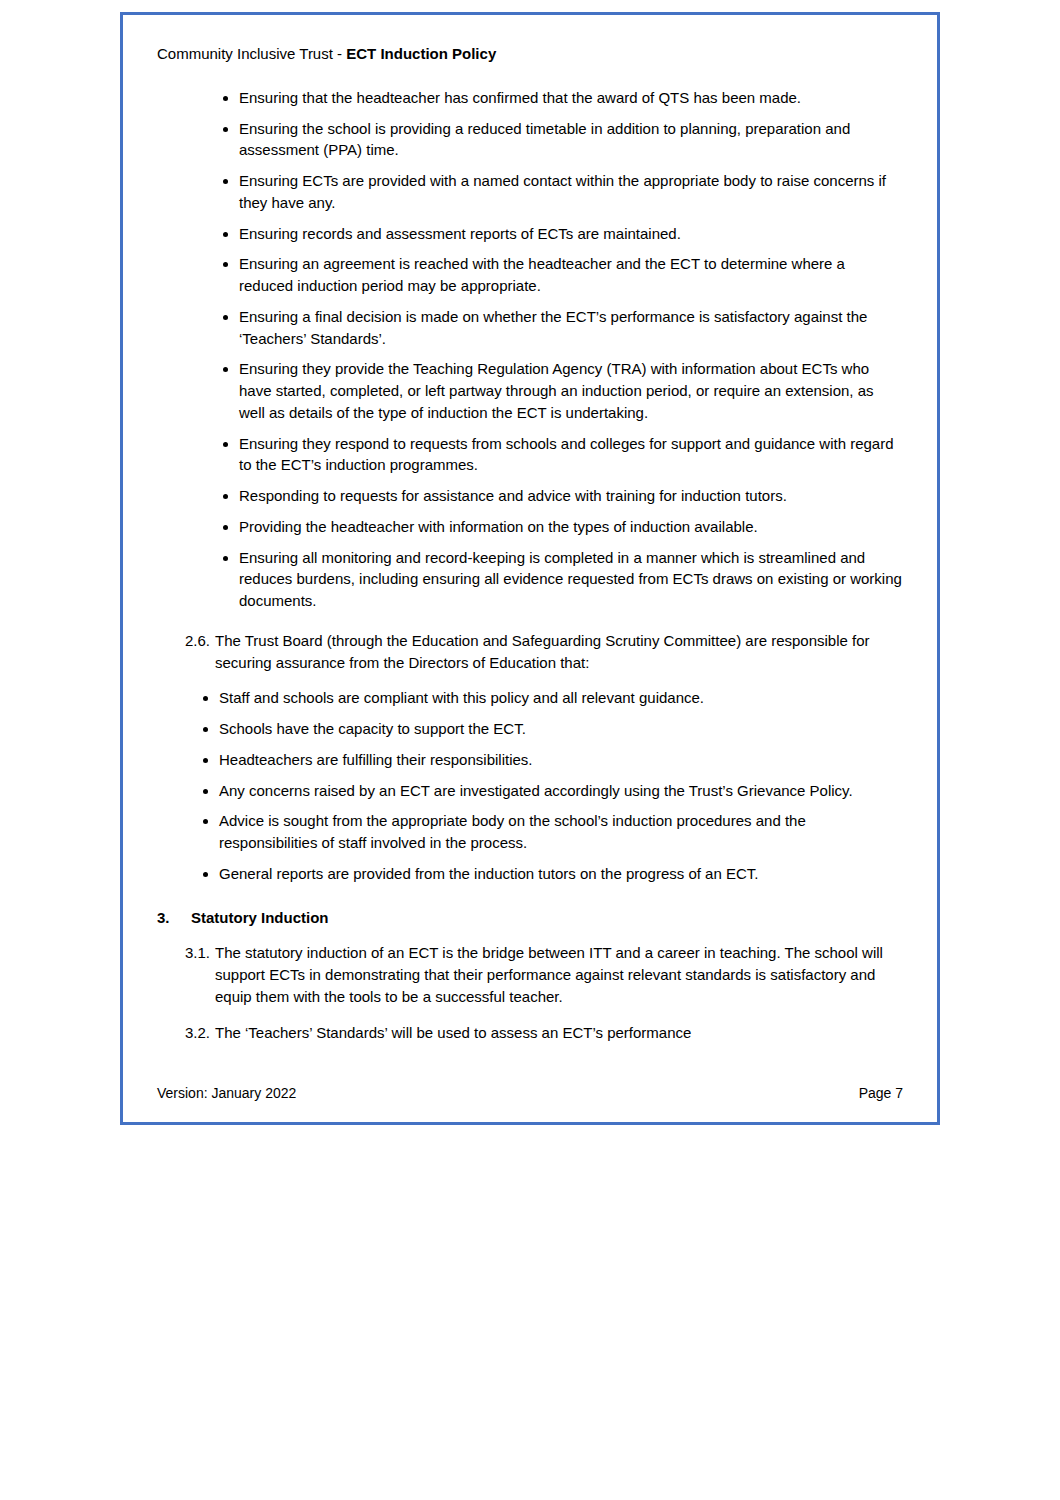Community Inclusive Trust - ECT Induction Policy
Ensuring that the headteacher has confirmed that the award of QTS has been made.
Ensuring the school is providing a reduced timetable in addition to planning, preparation and assessment (PPA) time.
Ensuring ECTs are provided with a named contact within the appropriate body to raise concerns if they have any.
Ensuring records and assessment reports of ECTs are maintained.
Ensuring an agreement is reached with the headteacher and the ECT to determine where a reduced induction period may be appropriate.
Ensuring a final decision is made on whether the ECT’s performance is satisfactory against the ‘Teachers’ Standards’.
Ensuring they provide the Teaching Regulation Agency (TRA) with information about ECTs who have started, completed, or left partway through an induction period, or require an extension, as well as details of the type of induction the ECT is undertaking.
Ensuring they respond to requests from schools and colleges for support and guidance with regard to the ECT’s induction programmes.
Responding to requests for assistance and advice with training for induction tutors.
Providing the headteacher with information on the types of induction available.
Ensuring all monitoring and record-keeping is completed in a manner which is streamlined and reduces burdens, including ensuring all evidence requested from ECTs draws on existing or working documents.
2.6.
The Trust Board (through the Education and Safeguarding Scrutiny Committee) are responsible for securing assurance from the Directors of Education that:
Staff and schools are compliant with this policy and all relevant guidance.
Schools have the capacity to support the ECT.
Headteachers are fulfilling their responsibilities.
Any concerns raised by an ECT are investigated accordingly using the Trust’s Grievance Policy.
Advice is sought from the appropriate body on the school’s induction procedures and the responsibilities of staff involved in the process.
General reports are provided from the induction tutors on the progress of an ECT.
3. Statutory Induction
3.1.
The statutory induction of an ECT is the bridge between ITT and a career in teaching. The school will support ECTs in demonstrating that their performance against relevant standards is satisfactory and equip them with the tools to be a successful teacher.
3.2.
The ‘Teachers’ Standards’ will be used to assess an ECT’s performance
Version: January 2022
Page 7